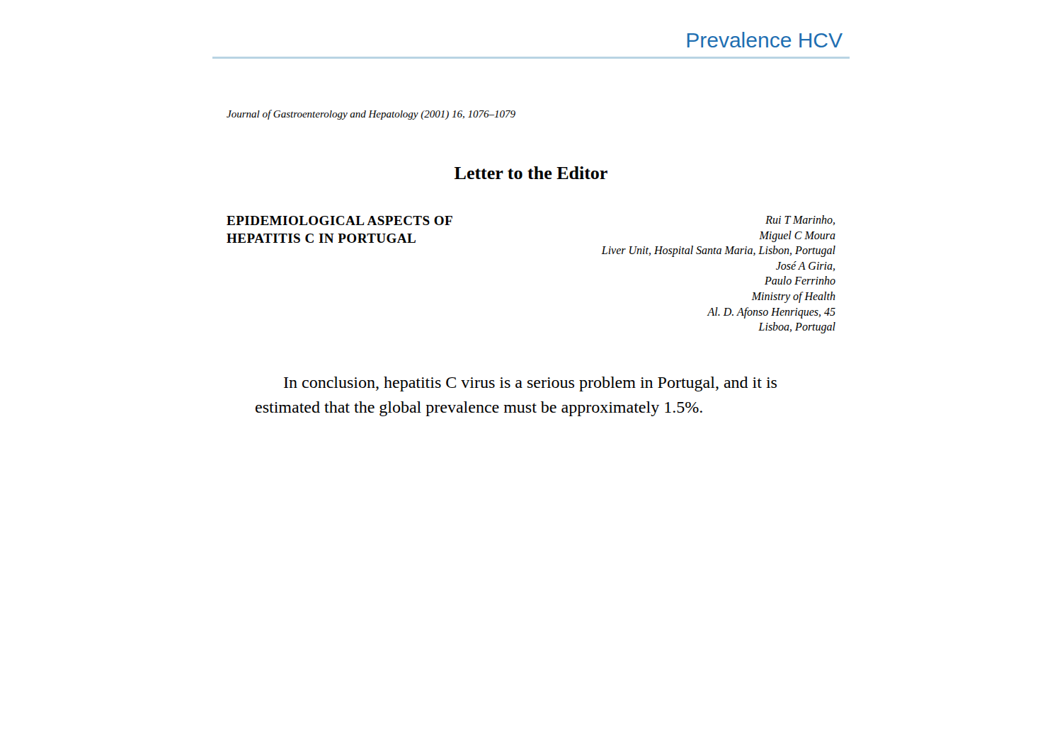Prevalence HCV
Journal of Gastroenterology and Hepatology (2001) 16, 1076–1079
Letter to the Editor
EPIDEMIOLOGICAL ASPECTS OF
HEPATITIS C IN PORTUGAL
Rui T Marinho,
Miguel C Moura
Liver Unit, Hospital Santa Maria, Lisbon, Portugal
José A Giria,
Paulo Ferrinho
Ministry of Health
Al. D. Afonso Henriques, 45
Lisboa, Portugal
In conclusion, hepatitis C virus is a serious problem in Portugal, and it is estimated that the global prevalence must be approximately 1.5%.